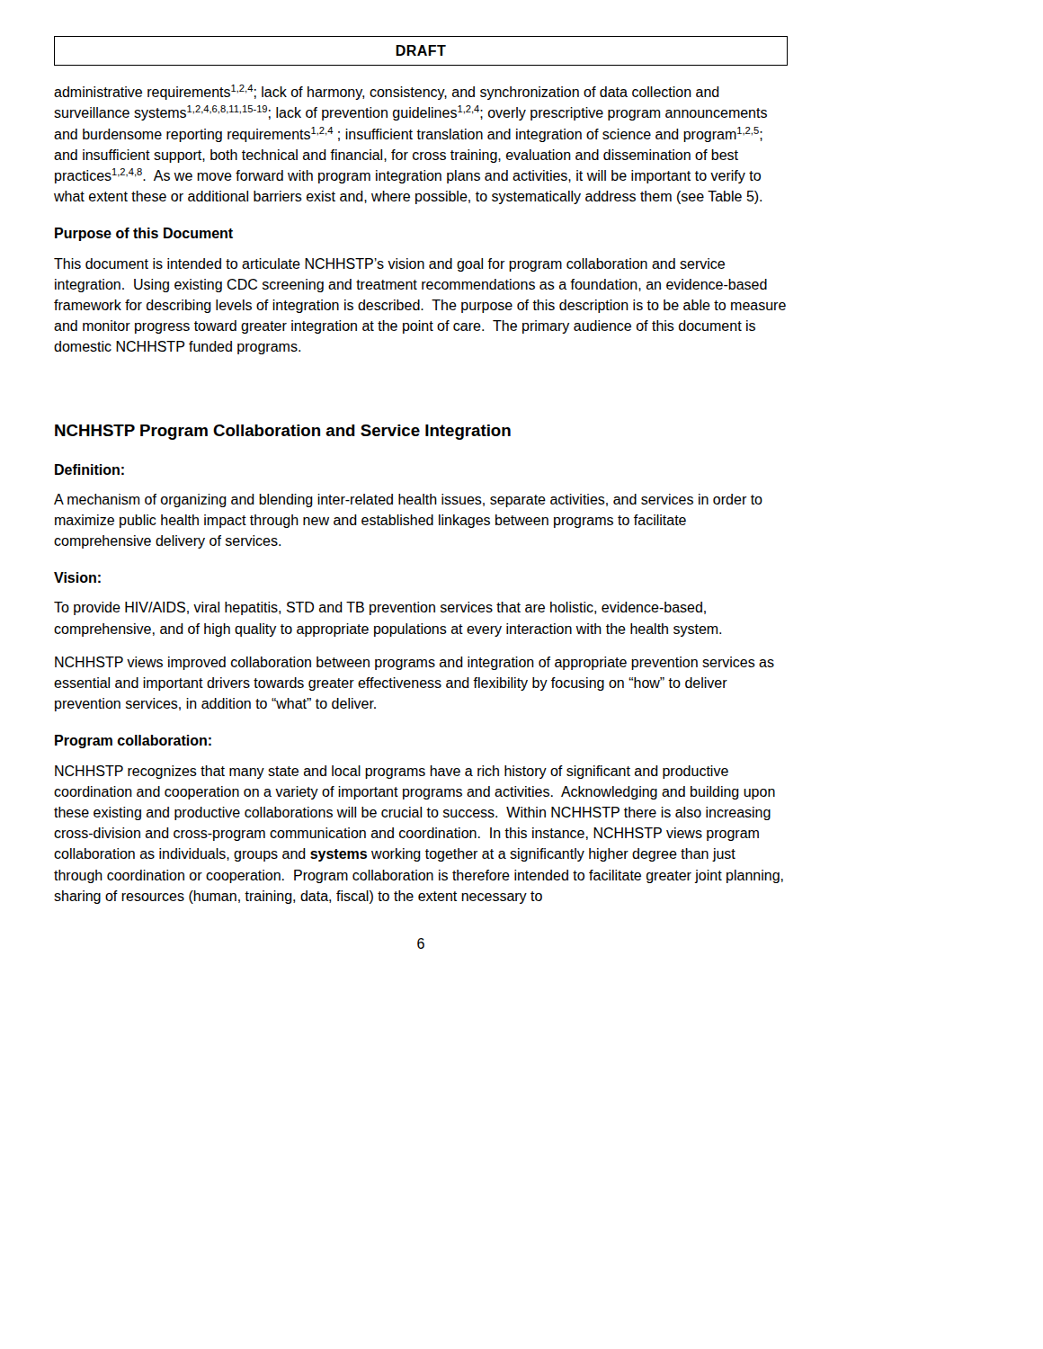DRAFT
administrative requirements1,2,4; lack of harmony, consistency, and synchronization of data collection and surveillance systems1,2,4,6,8,11,15-19; lack of prevention guidelines1,2,4; overly prescriptive program announcements and burdensome reporting requirements1,2,4 ; insufficient translation and integration of science and program1,2,5; and insufficient support, both technical and financial, for cross training, evaluation and dissemination of best practices1,2,4,8. As we move forward with program integration plans and activities, it will be important to verify to what extent these or additional barriers exist and, where possible, to systematically address them (see Table 5).
Purpose of this Document
This document is intended to articulate NCHHSTP’s vision and goal for program collaboration and service integration. Using existing CDC screening and treatment recommendations as a foundation, an evidence-based framework for describing levels of integration is described. The purpose of this description is to be able to measure and monitor progress toward greater integration at the point of care. The primary audience of this document is domestic NCHHSTP funded programs.
NCHHSTP Program Collaboration and Service Integration
Definition:
A mechanism of organizing and blending inter-related health issues, separate activities, and services in order to maximize public health impact through new and established linkages between programs to facilitate comprehensive delivery of services.
Vision:
To provide HIV/AIDS, viral hepatitis, STD and TB prevention services that are holistic, evidence-based, comprehensive, and of high quality to appropriate populations at every interaction with the health system.
NCHHSTP views improved collaboration between programs and integration of appropriate prevention services as essential and important drivers towards greater effectiveness and flexibility by focusing on “how” to deliver prevention services, in addition to “what” to deliver.
Program collaboration:
NCHHSTP recognizes that many state and local programs have a rich history of significant and productive coordination and cooperation on a variety of important programs and activities. Acknowledging and building upon these existing and productive collaborations will be crucial to success. Within NCHHSTP there is also increasing cross-division and cross-program communication and coordination. In this instance, NCHHSTP views program collaboration as individuals, groups and systems working together at a significantly higher degree than just through coordination or cooperation. Program collaboration is therefore intended to facilitate greater joint planning, sharing of resources (human, training, data, fiscal) to the extent necessary to
6